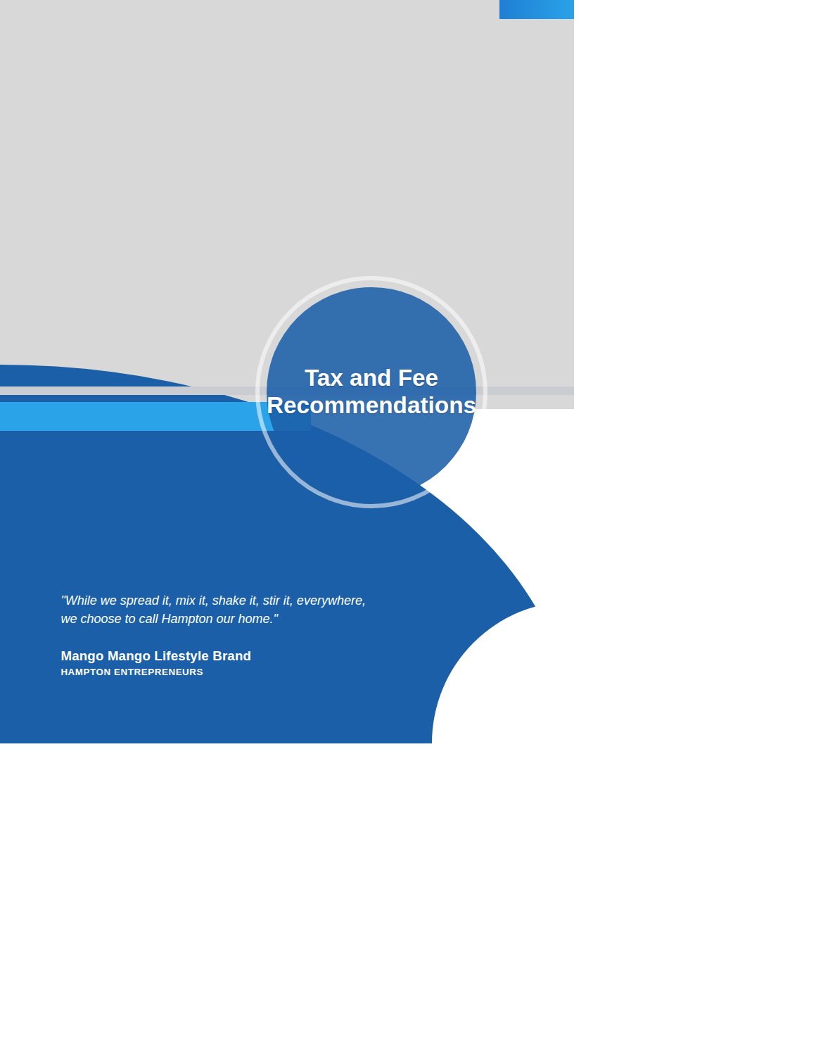Tax and Fee
Recommendations
"While we spread it, mix it, shake it, stir it, everywhere, we choose to call Hampton our home."
Mango Mango Lifestyle Brand
HAMPTON ENTREPRENEURS